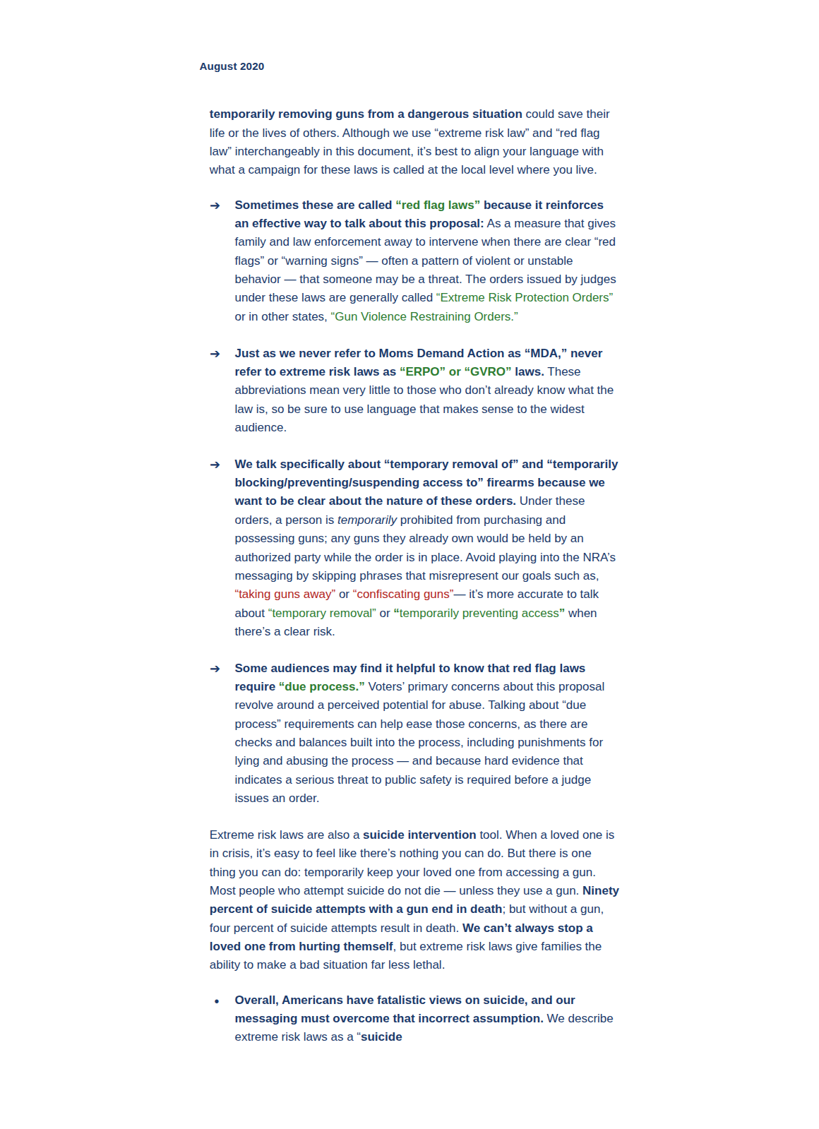August 2020
temporarily removing guns from a dangerous situation could save their life or the lives of others. Although we use “extreme risk law” and “red flag law” interchangeably in this document, it’s best to align your language with what a campaign for these laws is called at the local level where you live.
Sometimes these are called “red flag laws” because it reinforces an effective way to talk about this proposal: As a measure that gives family and law enforcement away to intervene when there are clear “red flags” or “warning signs” — often a pattern of violent or unstable behavior — that someone may be a threat. The orders issued by judges under these laws are generally called “Extreme Risk Protection Orders” or in other states, “Gun Violence Restraining Orders.”
Just as we never refer to Moms Demand Action as “MDA,” never refer to extreme risk laws as “ERPO” or “GVRO” laws. These abbreviations mean very little to those who don’t already know what the law is, so be sure to use language that makes sense to the widest audience.
We talk specifically about “temporary removal of” and “temporarily blocking/preventing/suspending access to” firearms because we want to be clear about the nature of these orders. Under these orders, a person is temporarily prohibited from purchasing and possessing guns; any guns they already own would be held by an authorized party while the order is in place. Avoid playing into the NRA’s messaging by skipping phrases that misrepresent our goals such as, “taking guns away” or “confiscating guns”— it’s more accurate to talk about “temporary removal” or “temporarily preventing access” when there’s a clear risk.
Some audiences may find it helpful to know that red flag laws require “due process.” Voters’ primary concerns about this proposal revolve around a perceived potential for abuse. Talking about “due process” requirements can help ease those concerns, as there are checks and balances built into the process, including punishments for lying and abusing the process — and because hard evidence that indicates a serious threat to public safety is required before a judge issues an order.
Extreme risk laws are also a suicide intervention tool. When a loved one is in crisis, it’s easy to feel like there’s nothing you can do. But there is one thing you can do: temporarily keep your loved one from accessing a gun. Most people who attempt suicide do not die — unless they use a gun. Ninety percent of suicide attempts with a gun end in death; but without a gun, four percent of suicide attempts result in death. We can’t always stop a loved one from hurting themself, but extreme risk laws give families the ability to make a bad situation far less lethal.
Overall, Americans have fatalistic views on suicide, and our messaging must overcome that incorrect assumption. We describe extreme risk laws as a “suicide